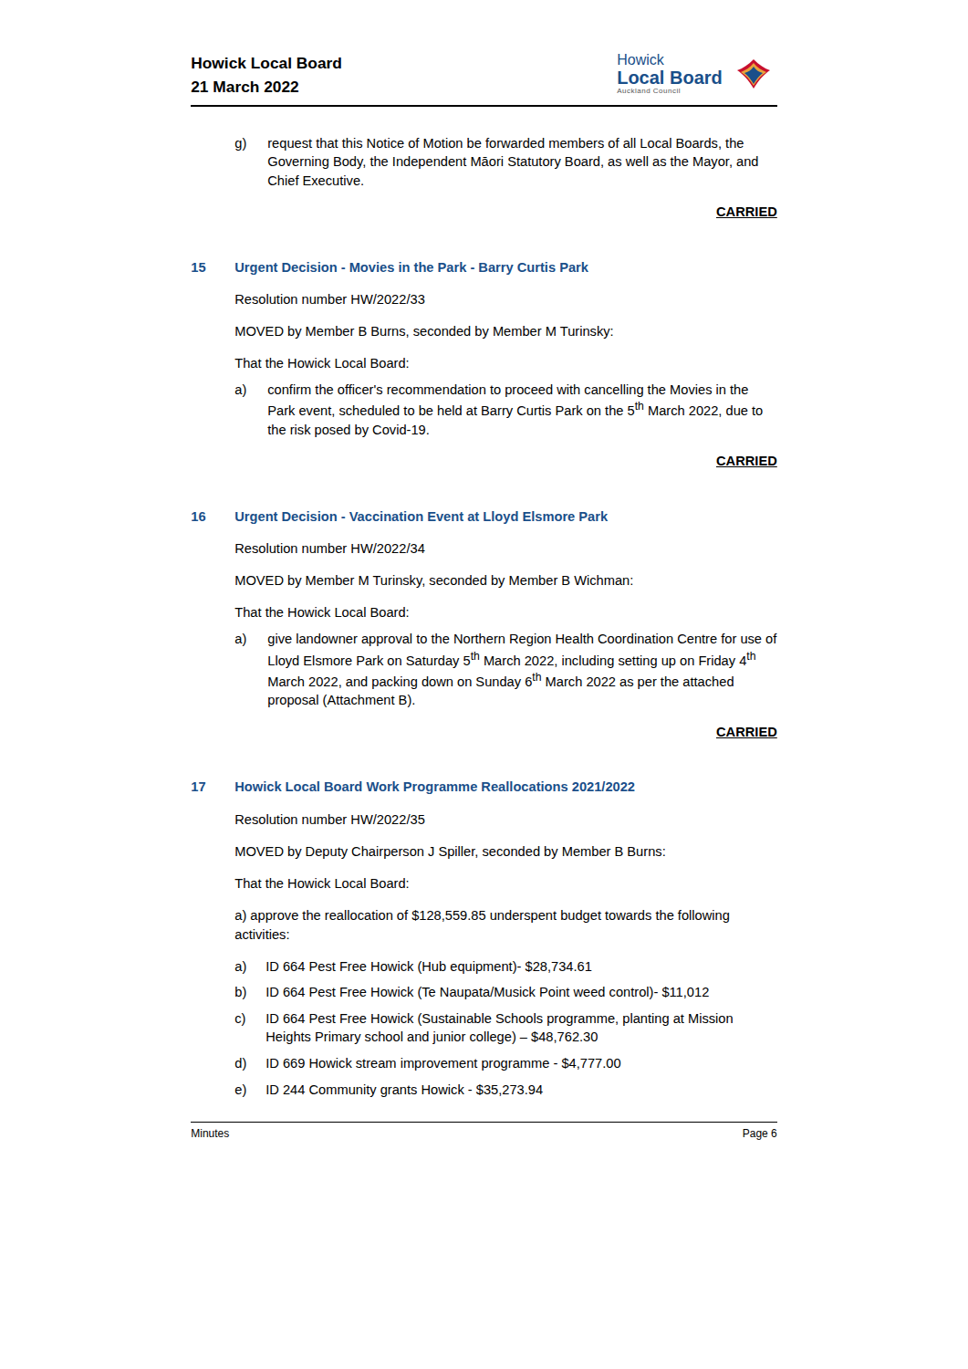Howick Local Board
21 March 2022
Howick
Local Board
Auckland Council
g)
request that this Notice of Motion be forwarded members of all Local Boards, the Governing Body, the Independent Māori Statutory Board, as well as the Mayor, and Chief Executive.
CARRIED
15
Urgent Decision - Movies in the Park - Barry Curtis Park
Resolution number HW/2022/33
MOVED by Member B Burns, seconded by Member M Turinsky:
That the Howick Local Board:
a)
confirm the officer's recommendation to proceed with cancelling the Movies in the Park event, scheduled to be held at Barry Curtis Park on the 5th March 2022, due to the risk posed by Covid-19.
CARRIED
16
Urgent Decision - Vaccination Event at Lloyd Elsmore Park
Resolution number HW/2022/34
MOVED by Member M Turinsky, seconded by Member B Wichman:
That the Howick Local Board:
a)
give landowner approval to the Northern Region Health Coordination Centre for use of Lloyd Elsmore Park on Saturday 5th March 2022, including setting up on Friday 4th March 2022, and packing down on Sunday 6th March 2022 as per the attached proposal (Attachment B).
CARRIED
17
Howick Local Board Work Programme Reallocations 2021/2022
Resolution number HW/2022/35
MOVED by Deputy Chairperson J Spiller, seconded by Member B Burns:
That the Howick Local Board:
a) approve the reallocation of $128,559.85 underspent budget towards the following activities:
ID 664 Pest Free Howick (Hub equipment)- $28,734.61
ID 664 Pest Free Howick (Te Naupata/Musick Point weed control)- $11,012
ID 664 Pest Free Howick (Sustainable Schools programme, planting at Mission Heights Primary school and junior college) – $48,762.30
ID 669 Howick stream improvement programme - $4,777.00
ID 244 Community grants Howick - $35,273.94
Minutes
Page 6